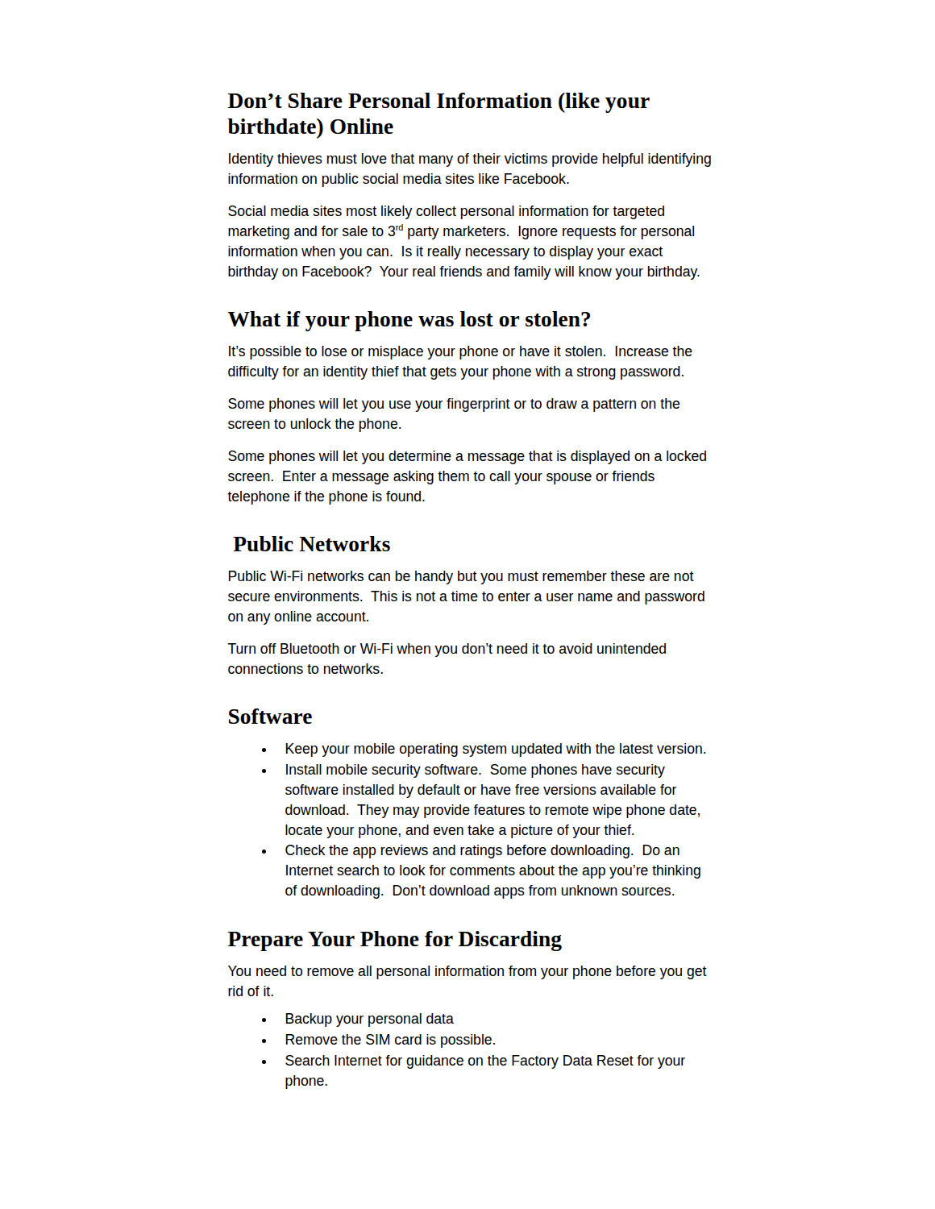Don’t Share Personal Information (like your birthdate) Online
Identity thieves must love that many of their victims provide helpful identifying information on public social media sites like Facebook.
Social media sites most likely collect personal information for targeted marketing and for sale to 3rd party marketers. Ignore requests for personal information when you can. Is it really necessary to display your exact birthday on Facebook? Your real friends and family will know your birthday.
What if your phone was lost or stolen?
It’s possible to lose or misplace your phone or have it stolen. Increase the difficulty for an identity thief that gets your phone with a strong password.
Some phones will let you use your fingerprint or to draw a pattern on the screen to unlock the phone.
Some phones will let you determine a message that is displayed on a locked screen. Enter a message asking them to call your spouse or friends telephone if the phone is found.
Public Networks
Public Wi-Fi networks can be handy but you must remember these are not secure environments. This is not a time to enter a user name and password on any online account.
Turn off Bluetooth or Wi-Fi when you don’t need it to avoid unintended connections to networks.
Software
Keep your mobile operating system updated with the latest version.
Install mobile security software. Some phones have security software installed by default or have free versions available for download. They may provide features to remote wipe phone date, locate your phone, and even take a picture of your thief.
Check the app reviews and ratings before downloading. Do an Internet search to look for comments about the app you’re thinking of downloading. Don’t download apps from unknown sources.
Prepare Your Phone for Discarding
You need to remove all personal information from your phone before you get rid of it.
Backup your personal data
Remove the SIM card is possible.
Search Internet for guidance on the Factory Data Reset for your phone.